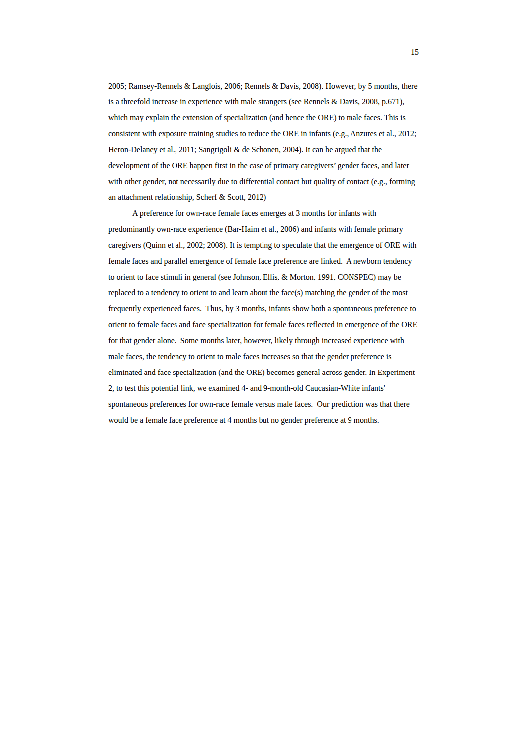15
2005; Ramsey-Rennels & Langlois, 2006; Rennels & Davis, 2008). However, by 5 months, there is a threefold increase in experience with male strangers (see Rennels & Davis, 2008, p.671), which may explain the extension of specialization (and hence the ORE) to male faces. This is consistent with exposure training studies to reduce the ORE in infants (e.g., Anzures et al., 2012; Heron-Delaney et al., 2011; Sangrigoli & de Schonen, 2004). It can be argued that the development of the ORE happen first in the case of primary caregivers’ gender faces, and later with other gender, not necessarily due to differential contact but quality of contact (e.g., forming an attachment relationship, Scherf & Scott, 2012)
A preference for own-race female faces emerges at 3 months for infants with predominantly own-race experience (Bar-Haim et al., 2006) and infants with female primary caregivers (Quinn et al., 2002; 2008). It is tempting to speculate that the emergence of ORE with female faces and parallel emergence of female face preference are linked. A newborn tendency to orient to face stimuli in general (see Johnson, Ellis, & Morton, 1991, CONSPEC) may be replaced to a tendency to orient to and learn about the face(s) matching the gender of the most frequently experienced faces. Thus, by 3 months, infants show both a spontaneous preference to orient to female faces and face specialization for female faces reflected in emergence of the ORE for that gender alone. Some months later, however, likely through increased experience with male faces, the tendency to orient to male faces increases so that the gender preference is eliminated and face specialization (and the ORE) becomes general across gender. In Experiment 2, to test this potential link, we examined 4- and 9-month-old Caucasian-White infants' spontaneous preferences for own-race female versus male faces. Our prediction was that there would be a female face preference at 4 months but no gender preference at 9 months.